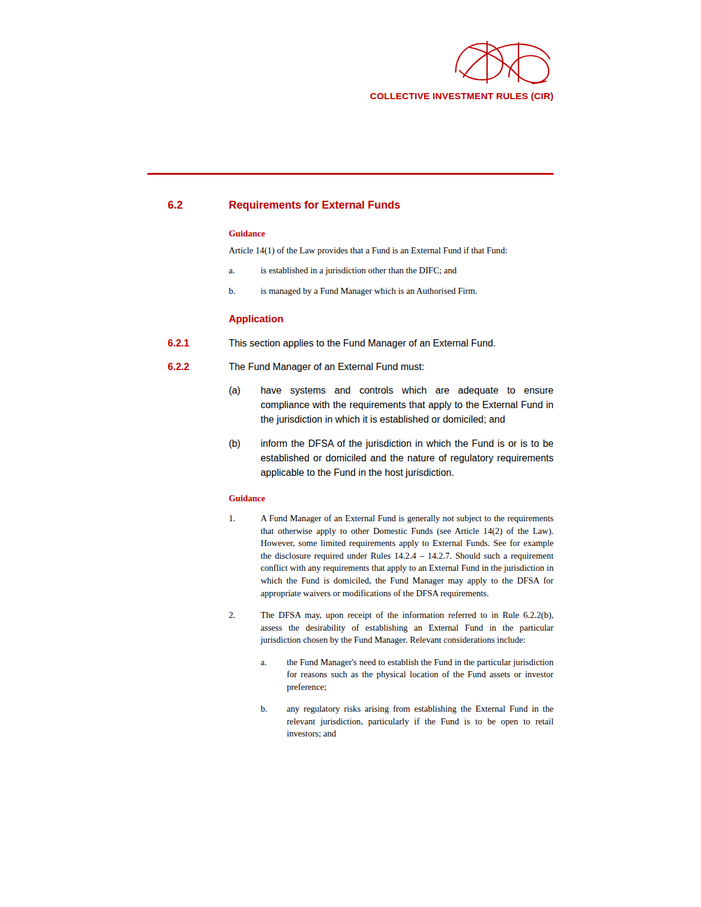COLLECTIVE INVESTMENT RULES (CIR)
6.2
Requirements for External Funds
Guidance
Article 14(1) of the Law provides that a Fund is an External Fund if that Fund:
a.
is established in a jurisdiction other than the DIFC; and
b.
is managed by a Fund Manager which is an Authorised Firm.
Application
6.2.1
This section applies to the Fund Manager of an External Fund.
6.2.2
The Fund Manager of an External Fund must:
(a)
have systems and controls which are adequate to ensure compliance with the requirements that apply to the External Fund in the jurisdiction in which it is established or domiciled; and
(b)
inform the DFSA of the jurisdiction in which the Fund is or is to be established or domiciled and the nature of regulatory requirements applicable to the Fund in the host jurisdiction.
Guidance
1.
A Fund Manager of an External Fund is generally not subject to the requirements that otherwise apply to other Domestic Funds (see Article 14(2) of the Law). However, some limited requirements apply to External Funds. See for example the disclosure required under Rules 14.2.4 – 14.2.7. Should such a requirement conflict with any requirements that apply to an External Fund in the jurisdiction in which the Fund is domiciled, the Fund Manager may apply to the DFSA for appropriate waivers or modifications of the DFSA requirements.
2.
The DFSA may, upon receipt of the information referred to in Rule 6.2.2(b), assess the desirability of establishing an External Fund in the particular jurisdiction chosen by the Fund Manager. Relevant considerations include:
a.
the Fund Manager's need to establish the Fund in the particular jurisdiction for reasons such as the physical location of the Fund assets or investor preference;
b.
any regulatory risks arising from establishing the External Fund in the relevant jurisdiction, particularly if the Fund is to be open to retail investors; and